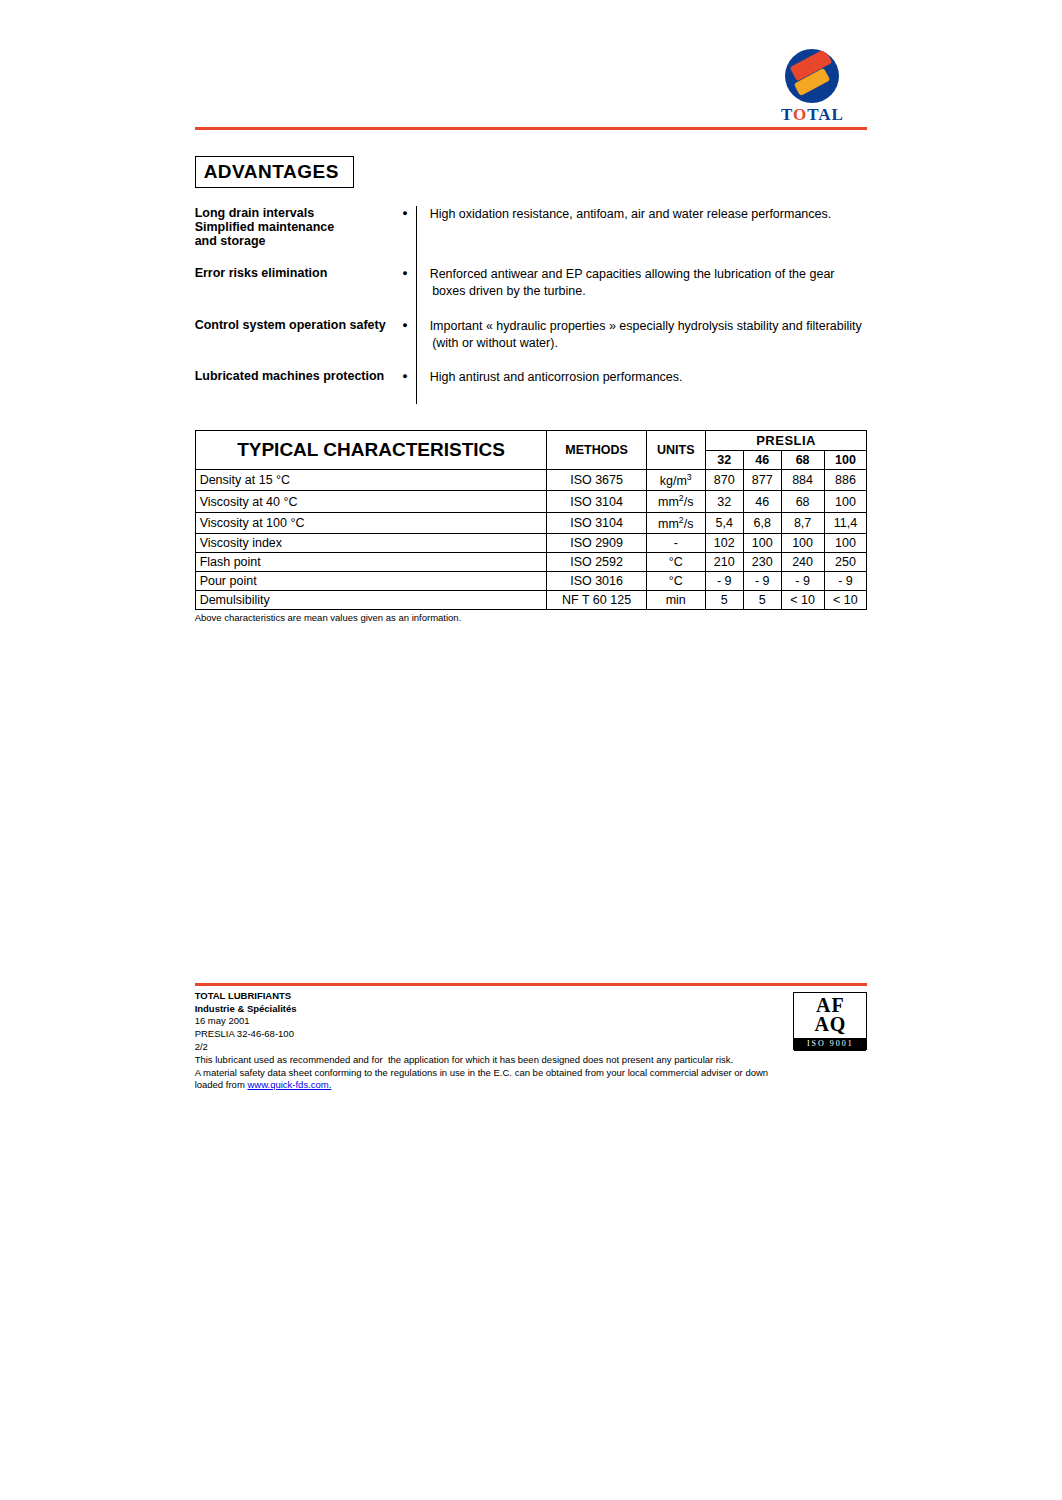TOTAL
ADVANTAGES
| Long drain intervals Simplified maintenance and storage | High oxidation resistance, antifoam, air and water release performances. |
| Error risks elimination | Renforced antiwear and EP capacities allowing the lubrication of the gear boxes driven by the turbine. |
| Control system operation safety | Important « hydraulic properties » especially hydrolysis stability and filterability (with or without water). |
| Lubricated machines protection | High antirust and anticorrosion performances. |
| TYPICAL CHARACTERISTICS | METHODS | UNITS | PRESLIA |
| --- | --- | --- | --- |
| 32 | 46 | 68 | 100 |
| Density at 15 °C | ISO 3675 | kg/m 3 | 870 | 877 | 884 | 886 |
| Viscosity at 40 °C | ISO 3104 | mm 2 /s | 32 | 46 | 68 | 100 |
| Viscosity at 100 °C | ISO 3104 | mm 2 /s | 5,4 | 6,8 | 8,7 | 11,4 |
| Viscosity index | ISO 2909 | - | 102 | 100 | 100 | 100 |
| Flash point | ISO 2592 | °C | 210 | 230 | 240 | 250 |
| Pour point | ISO 3016 | °C | - 9 | - 9 | - 9 | - 9 |
| Demulsibility | NF T 60 125 | min | 5 | 5 | < 10 | < 10 |
Above characteristics are mean values given as an information.
AF
AQ
ISO 9001
TOTAL LUBRIFIANTS
Industrie & Spécialités
16 may 2001
PRESLIA 32-46-68-100
2/2
This lubricant used as recommended and for the application for which it has been designed does not present any particular risk.
A material safety data sheet conforming to the regulations in use in the E.C. can be obtained from your local commercial adviser or down loaded from www.quick-fds.com.